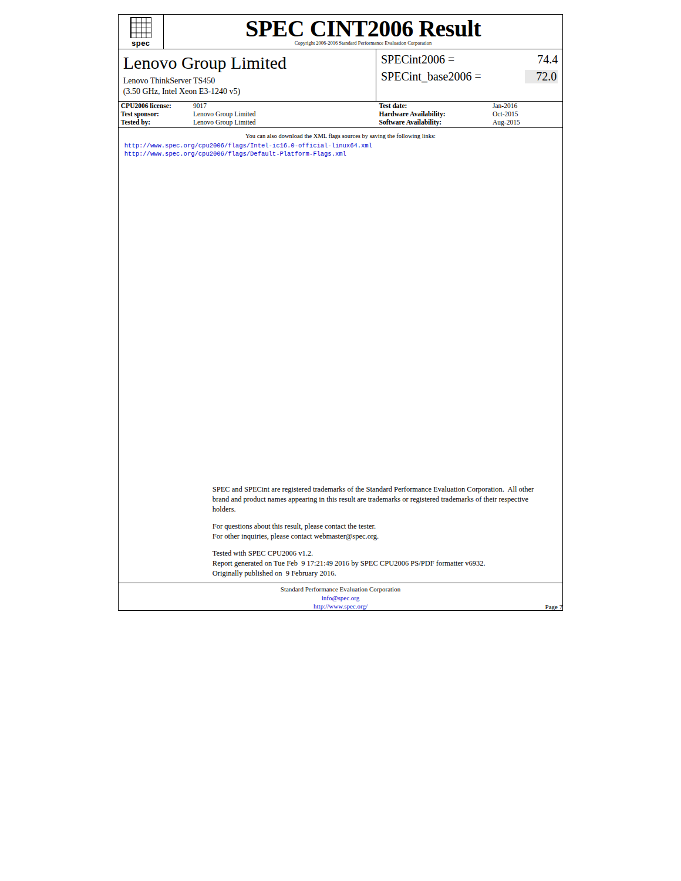spec
SPEC CINT2006 Result
Copyright 2006-2016 Standard Performance Evaluation Corporation
Lenovo Group Limited
Lenovo ThinkServer TS450
(3.50 GHz, Intel Xeon E3-1240 v5)
SPECint2006 = 74.4
SPECint_base2006 = 72.0
CPU2006 license:
9017
Test date:
Jan-2016
Test sponsor:
Lenovo Group Limited
Hardware Availability:
Oct-2015
Tested by:
Lenovo Group Limited
Software Availability:
Aug-2015
You can also download the XML flags sources by saving the following links:
http://www.spec.org/cpu2006/flags/Intel-ic16.0-official-linux64.xml
http://www.spec.org/cpu2006/flags/Default-Platform-Flags.xml
SPEC and SPECint are registered trademarks of the Standard Performance Evaluation Corporation. All other brand and product names appearing in this result are trademarks or registered trademarks of their respective holders.
For questions about this result, please contact the tester.
For other inquiries, please contact webmaster@spec.org.
Tested with SPEC CPU2006 v1.2.
Report generated on Tue Feb 9 17:21:49 2016 by SPEC CPU2006 PS/PDF formatter v6932.
Originally published on 9 February 2016.
Standard Performance Evaluation Corporation
info@spec.org
http://www.spec.org/
Page 7